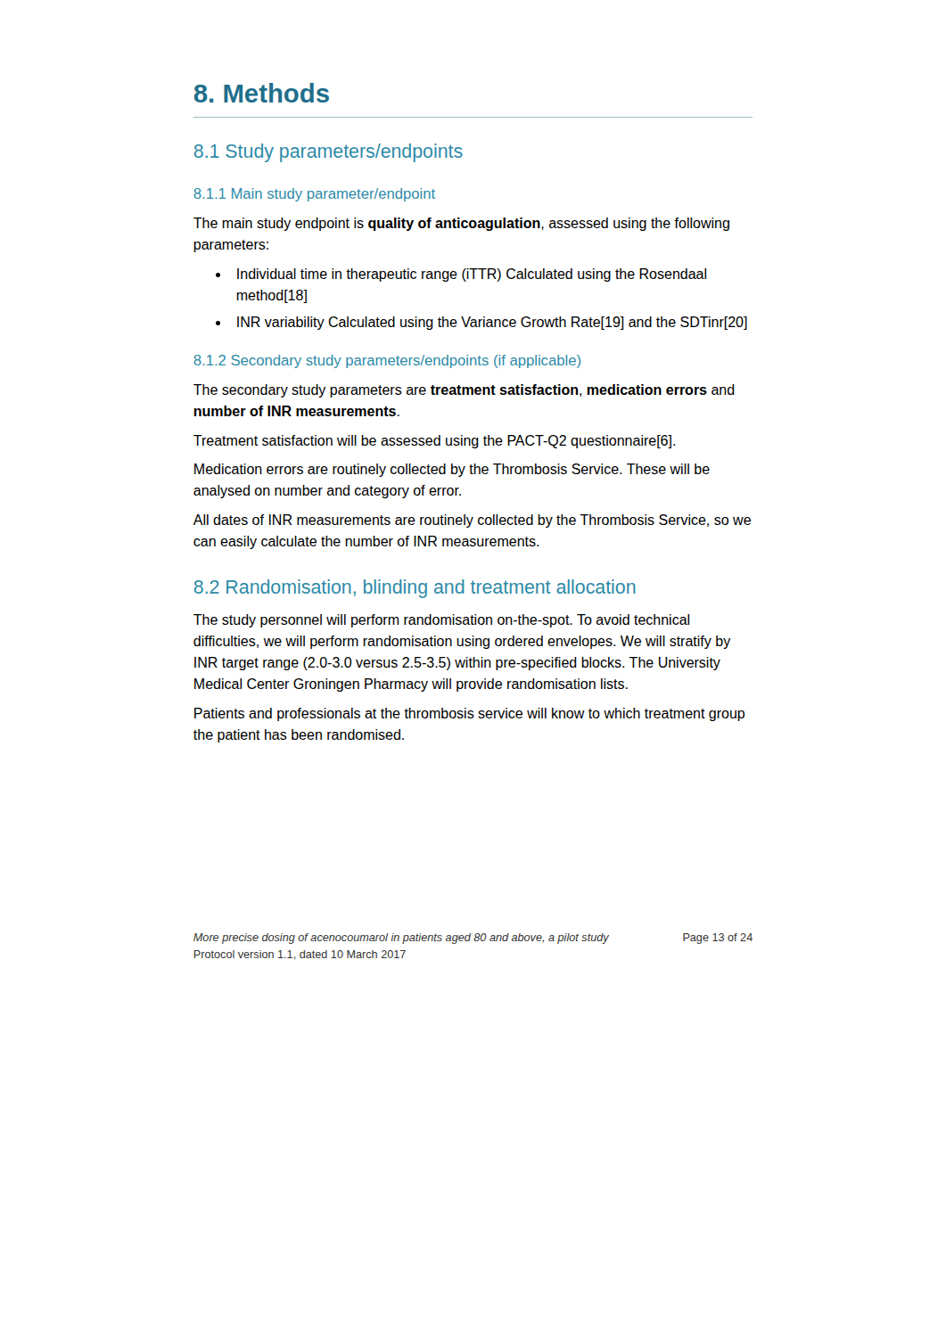8. Methods
8.1 Study parameters/endpoints
8.1.1 Main study parameter/endpoint
The main study endpoint is quality of anticoagulation, assessed using the following parameters:
Individual time in therapeutic range (iTTR) Calculated using the Rosendaal method[18]
INR variability Calculated using the Variance Growth Rate[19] and the SDTinr[20]
8.1.2 Secondary study parameters/endpoints (if applicable)
The secondary study parameters are treatment satisfaction, medication errors and number of INR measurements.
Treatment satisfaction will be assessed using the PACT-Q2 questionnaire[6].
Medication errors are routinely collected by the Thrombosis Service. These will be analysed on number and category of error.
All dates of INR measurements are routinely collected by the Thrombosis Service, so we can easily calculate the number of INR measurements.
8.2 Randomisation, blinding and treatment allocation
The study personnel will perform randomisation on-the-spot. To avoid technical difficulties, we will perform randomisation using ordered envelopes. We will stratify by INR target range (2.0-3.0 versus 2.5-3.5) within pre-specified blocks. The University Medical Center Groningen Pharmacy will provide randomisation lists.
Patients and professionals at the thrombosis service will know to which treatment group the patient has been randomised.
More precise dosing of acenocoumarol in patients aged 80 and above, a pilot study
Protocol version 1.1, dated 10 March 2017
Page 13 of 24